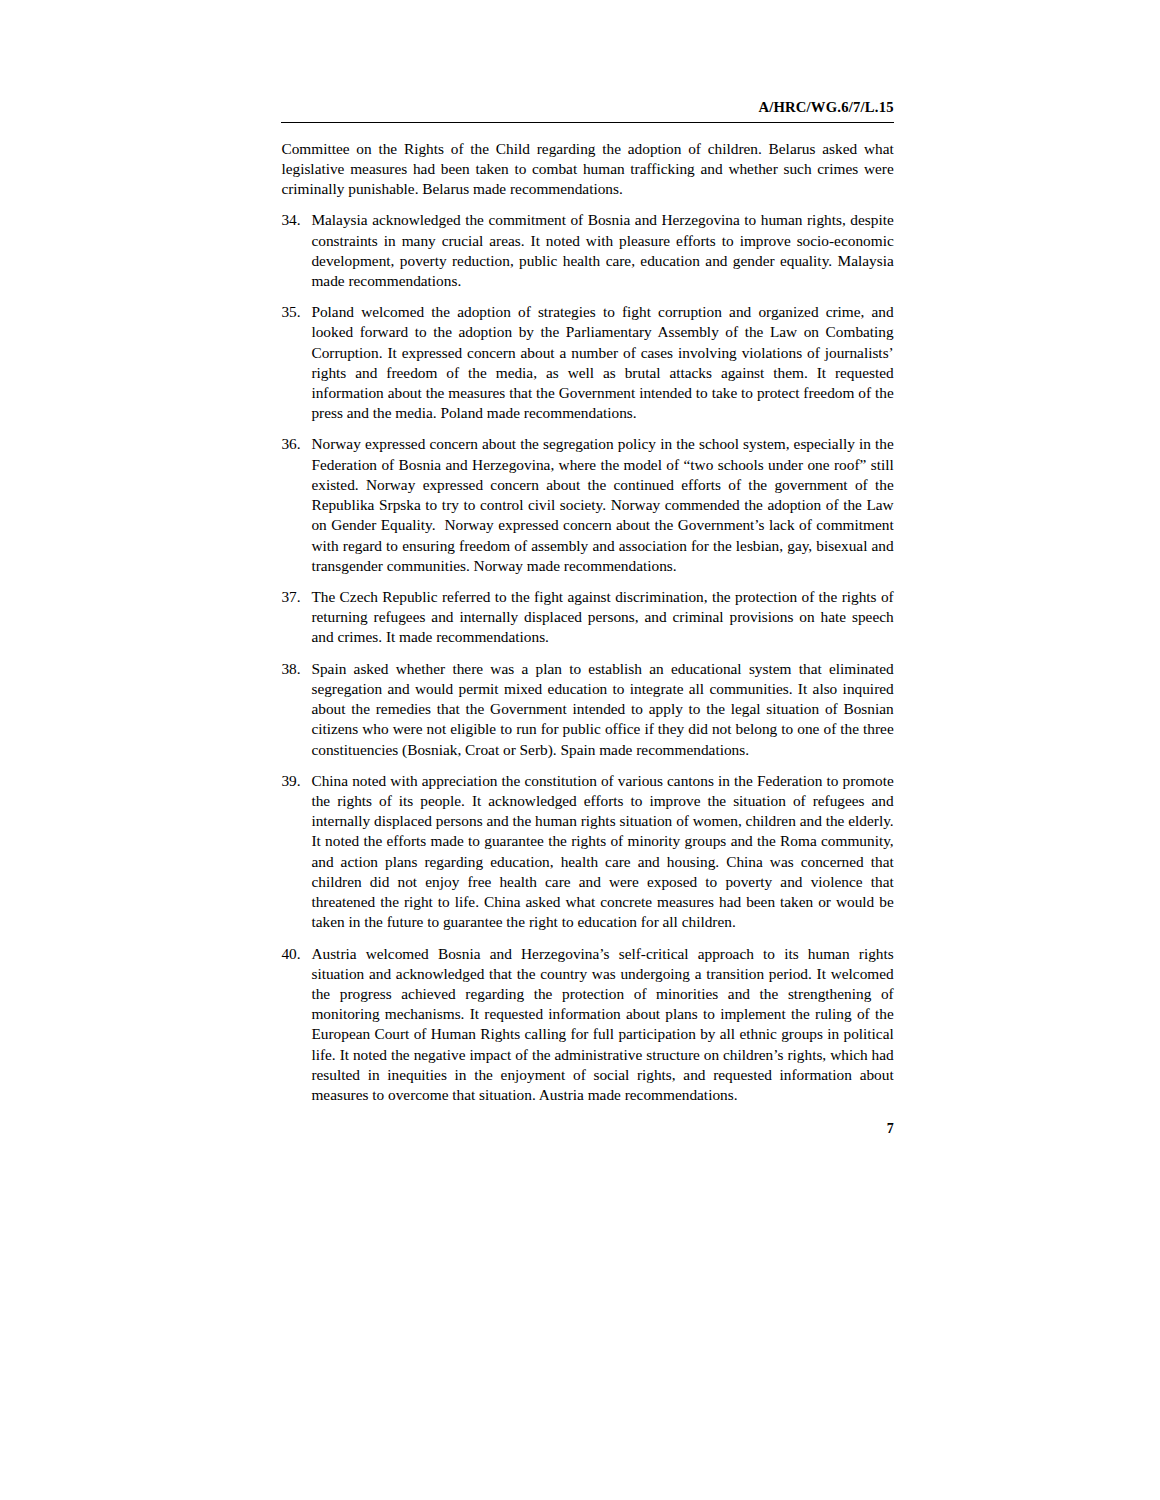A/HRC/WG.6/7/L.15
Committee on the Rights of the Child regarding the adoption of children. Belarus asked what legislative measures had been taken to combat human trafficking and whether such crimes were criminally punishable. Belarus made recommendations.
34.
Malaysia acknowledged the commitment of Bosnia and Herzegovina to human rights, despite constraints in many crucial areas. It noted with pleasure efforts to improve socio-economic development, poverty reduction, public health care, education and gender equality. Malaysia made recommendations.
35.
Poland welcomed the adoption of strategies to fight corruption and organized crime, and looked forward to the adoption by the Parliamentary Assembly of the Law on Combating Corruption. It expressed concern about a number of cases involving violations of journalists’ rights and freedom of the media, as well as brutal attacks against them. It requested information about the measures that the Government intended to take to protect freedom of the press and the media. Poland made recommendations.
36.
Norway expressed concern about the segregation policy in the school system, especially in the Federation of Bosnia and Herzegovina, where the model of “two schools under one roof” still existed. Norway expressed concern about the continued efforts of the government of the Republika Srpska to try to control civil society. Norway commended the adoption of the Law on Gender Equality. Norway expressed concern about the Government’s lack of commitment with regard to ensuring freedom of assembly and association for the lesbian, gay, bisexual and transgender communities. Norway made recommendations.
37.
The Czech Republic referred to the fight against discrimination, the protection of the rights of returning refugees and internally displaced persons, and criminal provisions on hate speech and crimes. It made recommendations.
38.
Spain asked whether there was a plan to establish an educational system that eliminated segregation and would permit mixed education to integrate all communities. It also inquired about the remedies that the Government intended to apply to the legal situation of Bosnian citizens who were not eligible to run for public office if they did not belong to one of the three constituencies (Bosniak, Croat or Serb). Spain made recommendations.
39.
China noted with appreciation the constitution of various cantons in the Federation to promote the rights of its people. It acknowledged efforts to improve the situation of refugees and internally displaced persons and the human rights situation of women, children and the elderly. It noted the efforts made to guarantee the rights of minority groups and the Roma community, and action plans regarding education, health care and housing. China was concerned that children did not enjoy free health care and were exposed to poverty and violence that threatened the right to life. China asked what concrete measures had been taken or would be taken in the future to guarantee the right to education for all children.
40.
Austria welcomed Bosnia and Herzegovina’s self-critical approach to its human rights situation and acknowledged that the country was undergoing a transition period. It welcomed the progress achieved regarding the protection of minorities and the strengthening of monitoring mechanisms. It requested information about plans to implement the ruling of the European Court of Human Rights calling for full participation by all ethnic groups in political life. It noted the negative impact of the administrative structure on children’s rights, which had resulted in inequities in the enjoyment of social rights, and requested information about measures to overcome that situation. Austria made recommendations.
7